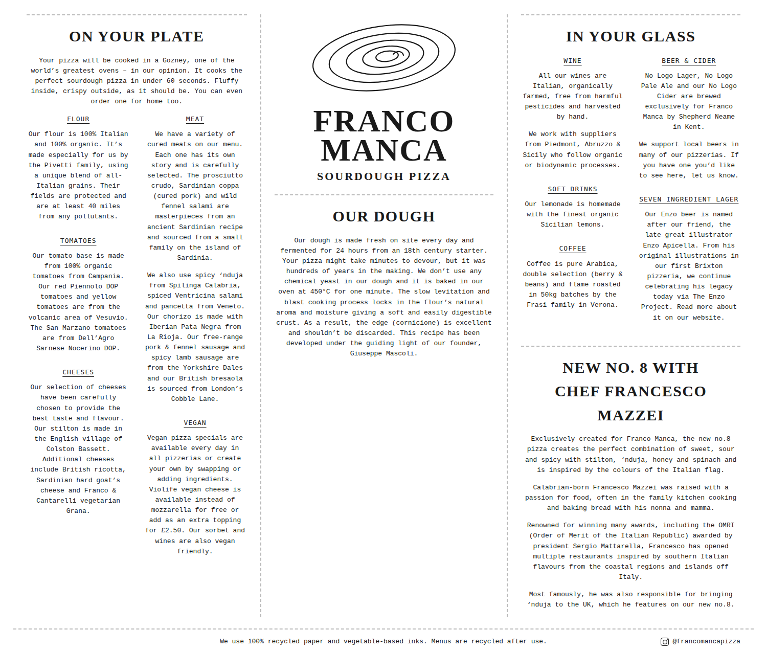On Your Plate
Your pizza will be cooked in a Gozney, one of the world’s greatest ovens – in our opinion. It cooks the perfect sourdough pizza in under 60 seconds. Fluffy inside, crispy outside, as it should be. You can even order one for home too.
Flour
Our flour is 100% Italian and 100% organic. It’s made especially for us by the Pivetti family, using a unique blend of all-Italian grains. Their fields are protected and are at least 40 miles from any pollutants.
Tomatoes
Our tomato base is made from 100% organic tomatoes from Campania. Our red Piennolo DOP tomatoes and yellow tomatoes are from the volcanic area of Vesuvio. The San Marzano tomatoes are from Dell’Agro Sarnese Nocerino DOP.
Cheeses
Our selection of cheeses have been carefully chosen to provide the best taste and flavour. Our stilton is made in the English village of Colston Bassett. Additional cheeses include British ricotta, Sardinian hard goat’s cheese and Franco & Cantarelli vegetarian Grana.
Meat
We have a variety of cured meats on our menu. Each one has its own story and is carefully selected. The prosciutto crudo, Sardinian coppa (cured pork) and wild fennel salami are masterpieces from an ancient Sardinian recipe and sourced from a small family on the island of Sardinia.
We also use spicy ‘nduja from Spilinga Calabria, spiced Ventricina salami and pancetta from Veneto. Our chorizo is made with Iberian Pata Negra from La Rioja. Our free-range pork & fennel sausage and spicy lamb sausage are from the Yorkshire Dales and our British bresaola is sourced from London’s Cobble Lane.
Vegan
Vegan pizza specials are available every day in all pizzerias or create your own by swapping or adding ingredients. Violife vegan cheese is available instead of mozzarella for free or add as an extra topping for £2.50. Our sorbet and wines are also vegan friendly.
FRANCO
MANCA
SOURDOUGH PIZZA
Our Dough
Our dough is made fresh on site every day and fermented for 24 hours from an 18th century starter. Your pizza might take minutes to devour, but it was hundreds of years in the making. We don’t use any chemical yeast in our dough and it is baked in our oven at 450°C for one minute. The slow levitation and blast cooking process locks in the flour’s natural aroma and moisture giving a soft and easily digestible crust. As a result, the edge (cornicione) is excellent and shouldn’t be discarded. This recipe has been developed under the guiding light of our founder, Giuseppe Mascoli.
In Your Glass
Wine
All our wines are Italian, organically farmed, free from harmful pesticides and harvested by hand.
We work with suppliers from Piedmont, Abruzzo & Sicily who follow organic or biodynamic processes.
Soft Drinks
Our lemonade is homemade with the finest organic Sicilian lemons.
Coffee
Coffee is pure Arabica, double selection (berry & beans) and flame roasted in 50kg batches by the Frasi family in Verona.
Beer & Cider
No Logo Lager, No Logo Pale Ale and our No Logo Cider are brewed exclusively for Franco Manca by Shepherd Neame in Kent.
We support local beers in many of our pizzerias. If you have one you’d like to see here, let us know.
Seven Ingredient Lager
Our Enzo beer is named after our friend, the late great illustrator Enzo Apicella. From his original illustrations in our first Brixton pizzeria, we continue celebrating his legacy today via The Enzo Project. Read more about it on our website.
New No. 8 with
Chef Francesco Mazzei
Exclusively created for Franco Manca, the new no.8 pizza creates the perfect combination of sweet, sour and spicy with stilton, ‘nduja, honey and spinach and is inspired by the colours of the Italian flag.
Calabrian-born Francesco Mazzei was raised with a passion for food, often in the family kitchen cooking and baking bread with his nonna and mamma.
Renowned for winning many awards, including the OMRI (Order of Merit of the Italian Republic) awarded by president Sergio Mattarella, Francesco has opened multiple restaurants inspired by southern Italian flavours from the coastal regions and islands off Italy.
Most famously, he was also responsible for bringing ‘nduja to the UK, which he features on our new no.8.
We use 100% recycled paper and vegetable-based inks. Menus are recycled after use.
@francomancapizza